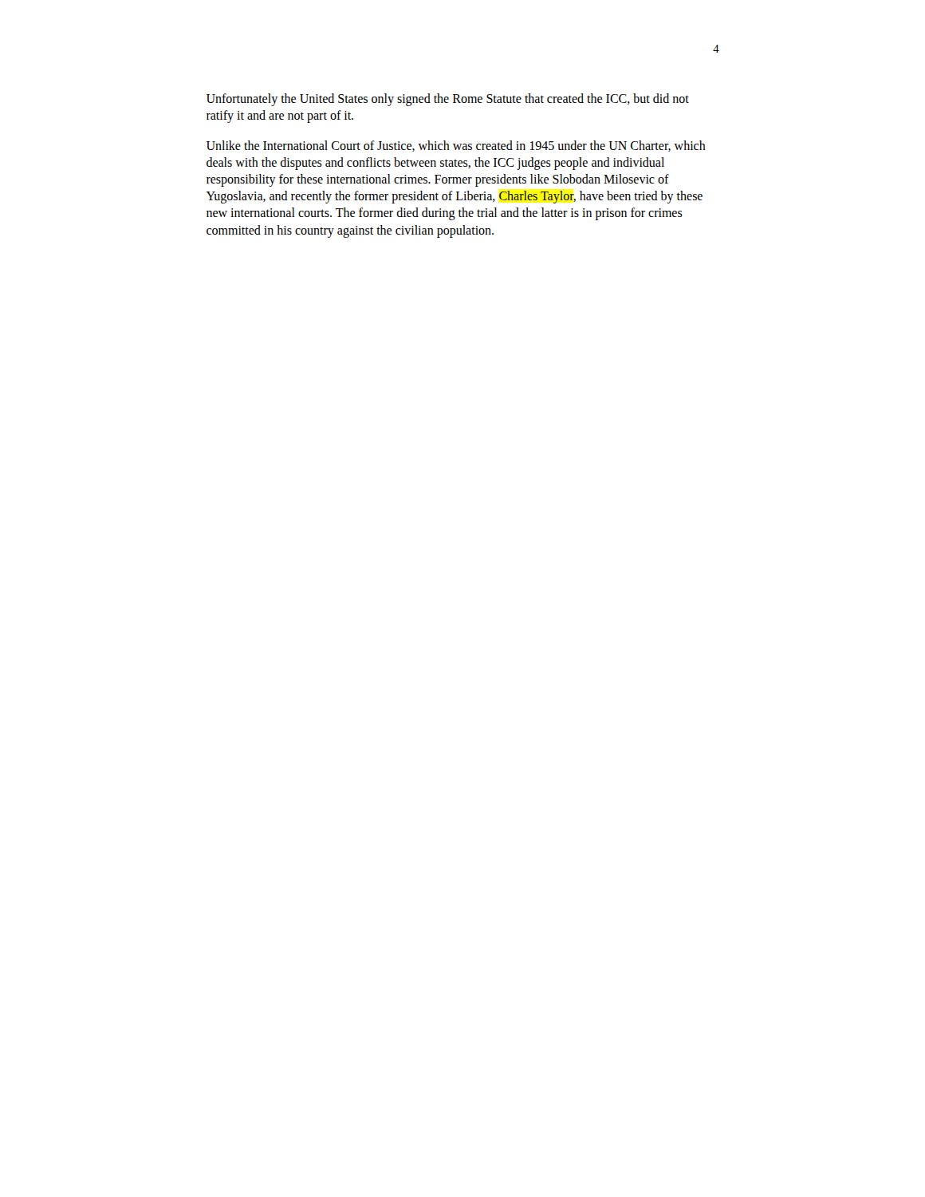4
Unfortunately the United States only signed the Rome Statute that created the ICC, but did not ratify it and are not part of it.
Unlike the International Court of Justice, which was created in 1945 under the UN Charter, which deals with the disputes and conflicts between states, the ICC judges people and individual responsibility for these international crimes. Former presidents like Slobodan Milosevic of Yugoslavia, and recently the former president of Liberia, Charles Taylor, have been tried by these new international courts. The former died during the trial and the latter is in prison for crimes committed in his country against the civilian population.